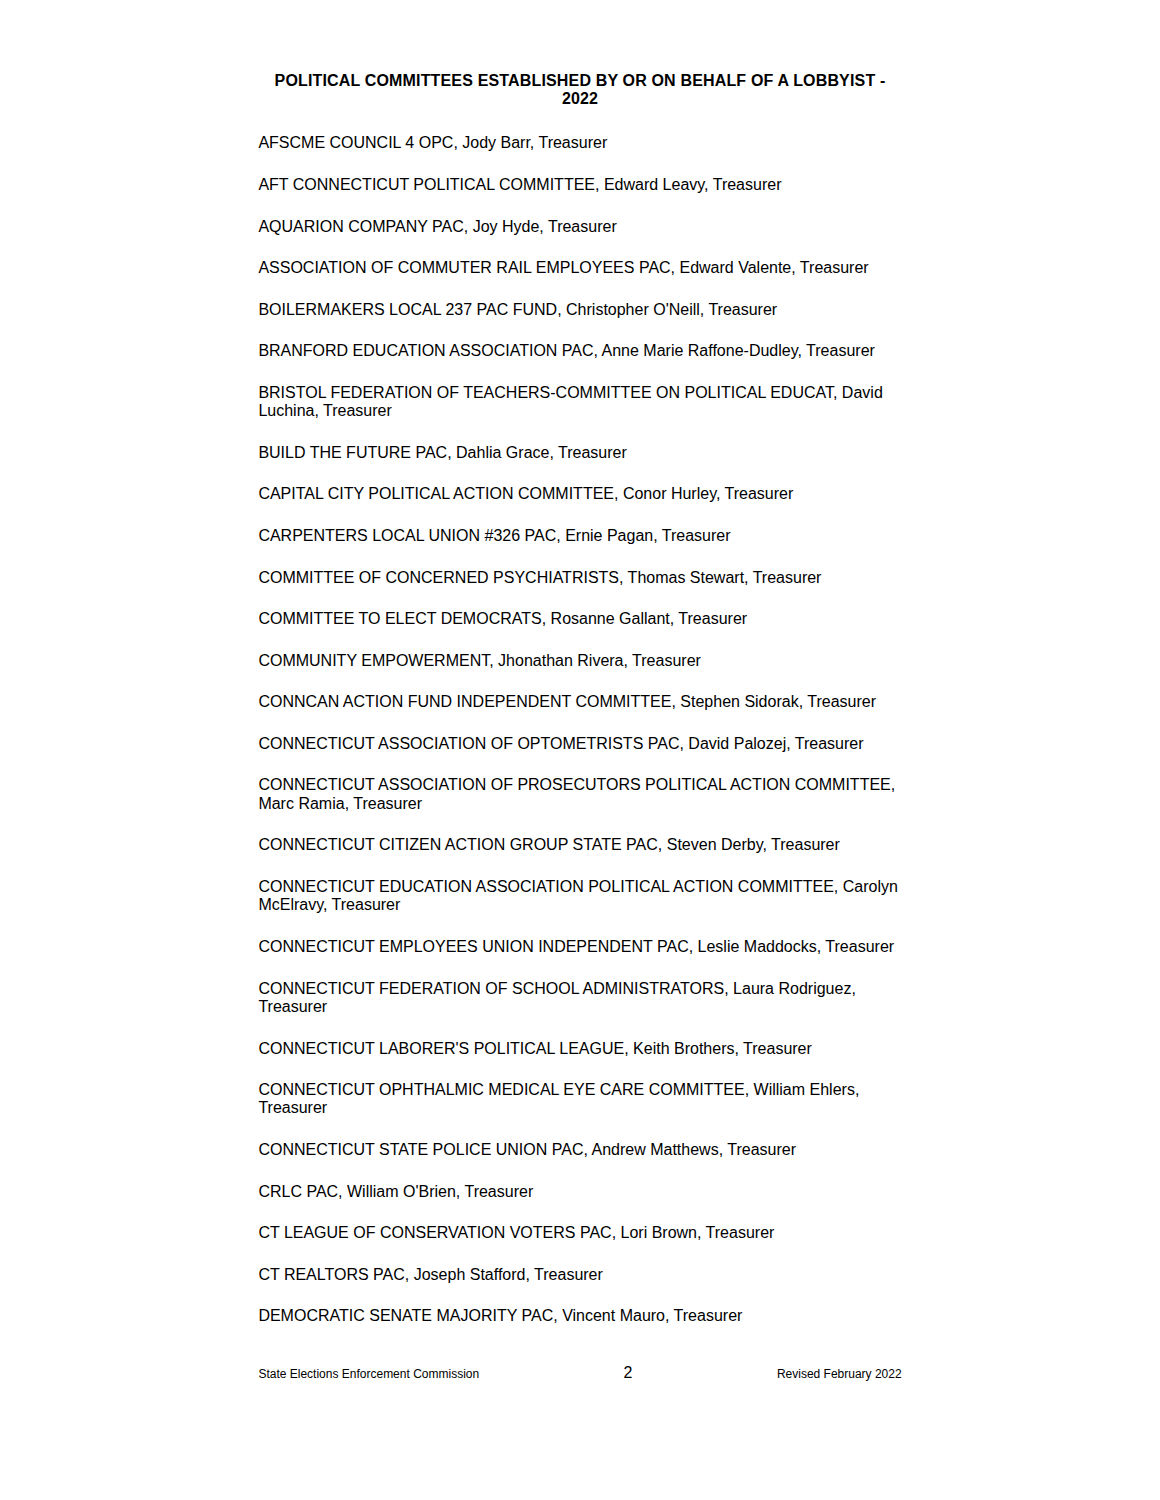POLITICAL COMMITTEES ESTABLISHED BY OR ON BEHALF OF A LOBBYIST - 2022
AFSCME COUNCIL 4 OPC, Jody Barr, Treasurer
AFT CONNECTICUT POLITICAL COMMITTEE, Edward Leavy, Treasurer
AQUARION COMPANY PAC, Joy Hyde, Treasurer
ASSOCIATION OF COMMUTER RAIL EMPLOYEES PAC, Edward Valente, Treasurer
BOILERMAKERS LOCAL 237 PAC FUND, Christopher O'Neill, Treasurer
BRANFORD EDUCATION ASSOCIATION PAC, Anne Marie Raffone-Dudley, Treasurer
BRISTOL FEDERATION OF TEACHERS-COMMITTEE ON POLITICAL EDUCAT, David Luchina, Treasurer
BUILD THE FUTURE PAC, Dahlia Grace, Treasurer
CAPITAL CITY POLITICAL ACTION COMMITTEE, Conor Hurley, Treasurer
CARPENTERS LOCAL UNION #326 PAC, Ernie Pagan, Treasurer
COMMITTEE OF CONCERNED PSYCHIATRISTS, Thomas Stewart, Treasurer
COMMITTEE TO ELECT DEMOCRATS, Rosanne Gallant, Treasurer
COMMUNITY EMPOWERMENT, Jhonathan Rivera, Treasurer
CONNCAN ACTION FUND INDEPENDENT COMMITTEE, Stephen Sidorak, Treasurer
CONNECTICUT ASSOCIATION OF OPTOMETRISTS PAC, David Palozej, Treasurer
CONNECTICUT ASSOCIATION OF PROSECUTORS POLITICAL ACTION COMMITTEE, Marc Ramia, Treasurer
CONNECTICUT CITIZEN ACTION GROUP STATE PAC, Steven Derby, Treasurer
CONNECTICUT EDUCATION ASSOCIATION POLITICAL ACTION COMMITTEE, Carolyn McElravy, Treasurer
CONNECTICUT EMPLOYEES UNION INDEPENDENT PAC, Leslie Maddocks, Treasurer
CONNECTICUT FEDERATION OF SCHOOL ADMINISTRATORS, Laura Rodriguez, Treasurer
CONNECTICUT LABORER'S POLITICAL LEAGUE, Keith Brothers, Treasurer
CONNECTICUT OPHTHALMIC MEDICAL EYE CARE COMMITTEE, William Ehlers, Treasurer
CONNECTICUT STATE POLICE UNION PAC, Andrew Matthews, Treasurer
CRLC PAC, William O'Brien, Treasurer
CT LEAGUE OF CONSERVATION VOTERS PAC, Lori Brown, Treasurer
CT REALTORS PAC, Joseph Stafford, Treasurer
DEMOCRATIC SENATE MAJORITY PAC, Vincent Mauro, Treasurer
State Elections Enforcement Commission 2 Revised February 2022